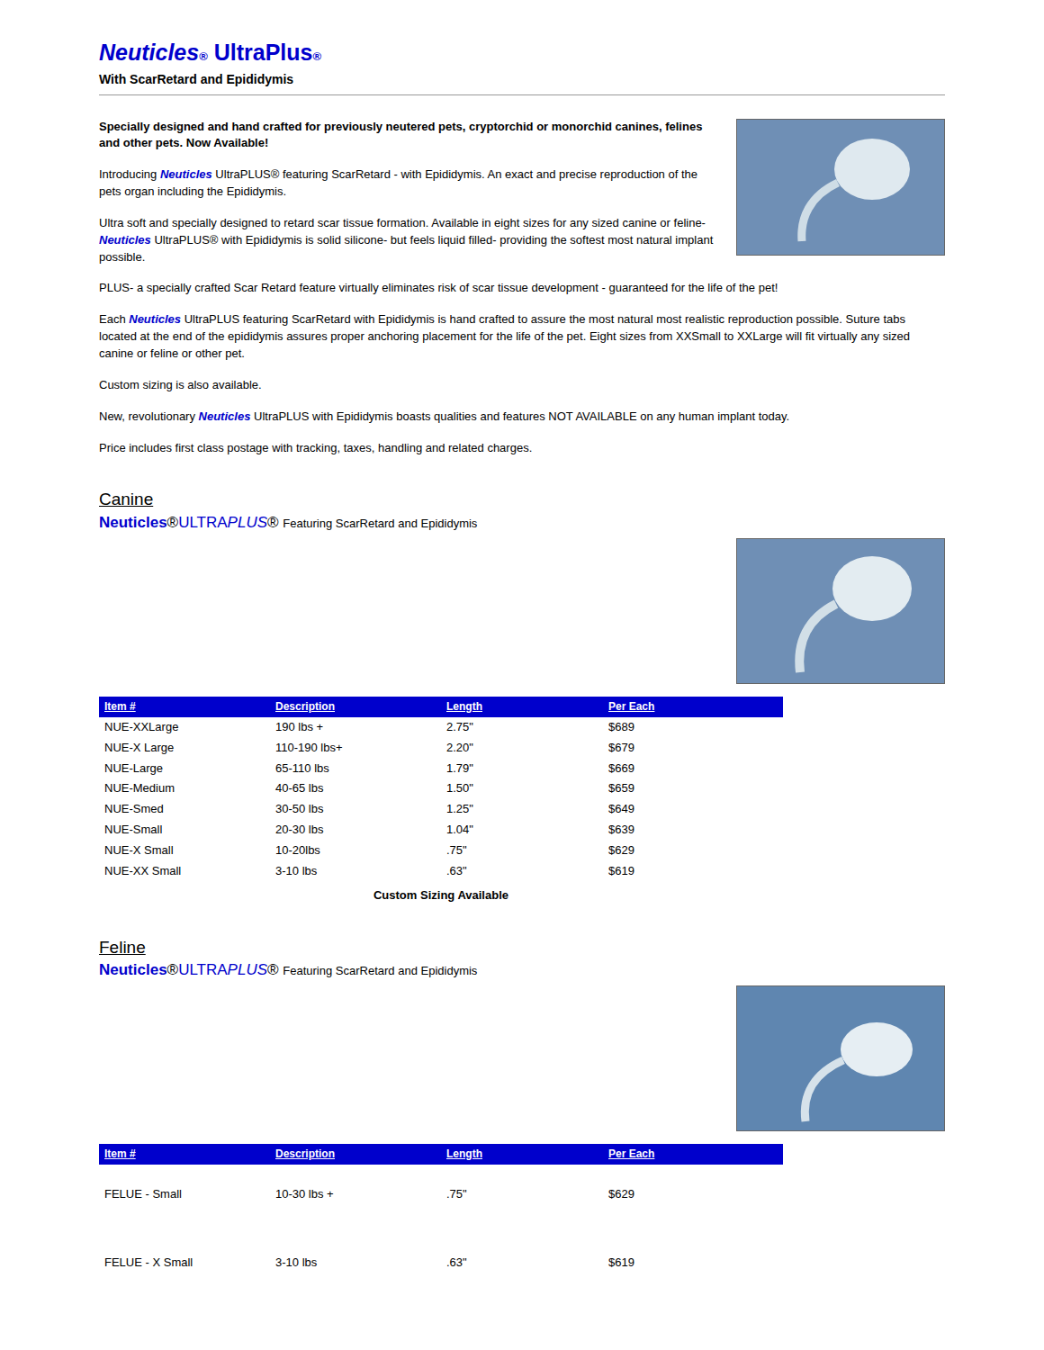Neuticles® UltraPlus®
With ScarRetard and Epididymis
Specially designed and hand crafted for previously neutered pets, cryptorchid or monorchid canines, felines and other pets. Now Available!
Introducing Neuticles UltraPLUS® featuring ScarRetard - with Epididymis. An exact and precise reproduction of the pets organ including the Epididymis.
Ultra soft and specially designed to retard scar tissue formation. Available in eight sizes for any sized canine or feline- Neuticles UltraPLUS® with Epididymis is solid silicone- but feels liquid filled- providing the softest most natural implant possible.
PLUS- a specially crafted Scar Retard feature virtually eliminates risk of scar tissue development - guaranteed for the life of the pet!
Each Neuticles UltraPLUS featuring ScarRetard with Epididymis is hand crafted to assure the most natural most realistic reproduction possible. Suture tabs located at the end of the epididymis assures proper anchoring placement for the life of the pet. Eight sizes from XXSmall to XXLarge will fit virtually any sized canine or feline or other pet.
Custom sizing is also available.
New, revolutionary Neuticles UltraPLUS with Epididymis boasts qualities and features NOT AVAILABLE on any human implant today.
Price includes first class postage with tracking, taxes, handling and related charges.
Canine
Neuticles®ULTRA PLUS® Featuring ScarRetard and Epididymis
| Item # | Description | Length | Per Each |
| --- | --- | --- | --- |
| NUE-XXLarge | 190 lbs + | 2.75" | $689 |
| NUE-X Large | 110-190 lbs+ | 2.20" | $679 |
| NUE-Large | 65-110 lbs | 1.79" | $669 |
| NUE-Medium | 40-65 lbs | 1.50" | $659 |
| NUE-Smed | 30-50 lbs | 1.25" | $649 |
| NUE-Small | 20-30 lbs | 1.04" | $639 |
| NUE-X Small | 10-20lbs | .75" | $629 |
| NUE-XX Small | 3-10 lbs | .63" | $619 |
Custom Sizing Available
Feline
Neuticles®ULTRA PLUS® Featuring ScarRetard and Epididymis
| Item # | Description | Length | Per Each |
| --- | --- | --- | --- |
| FELUE - Small | 10-30 lbs + | .75" | $629 |
| FELUE - X Small | 3-10 lbs | .63" | $619 |